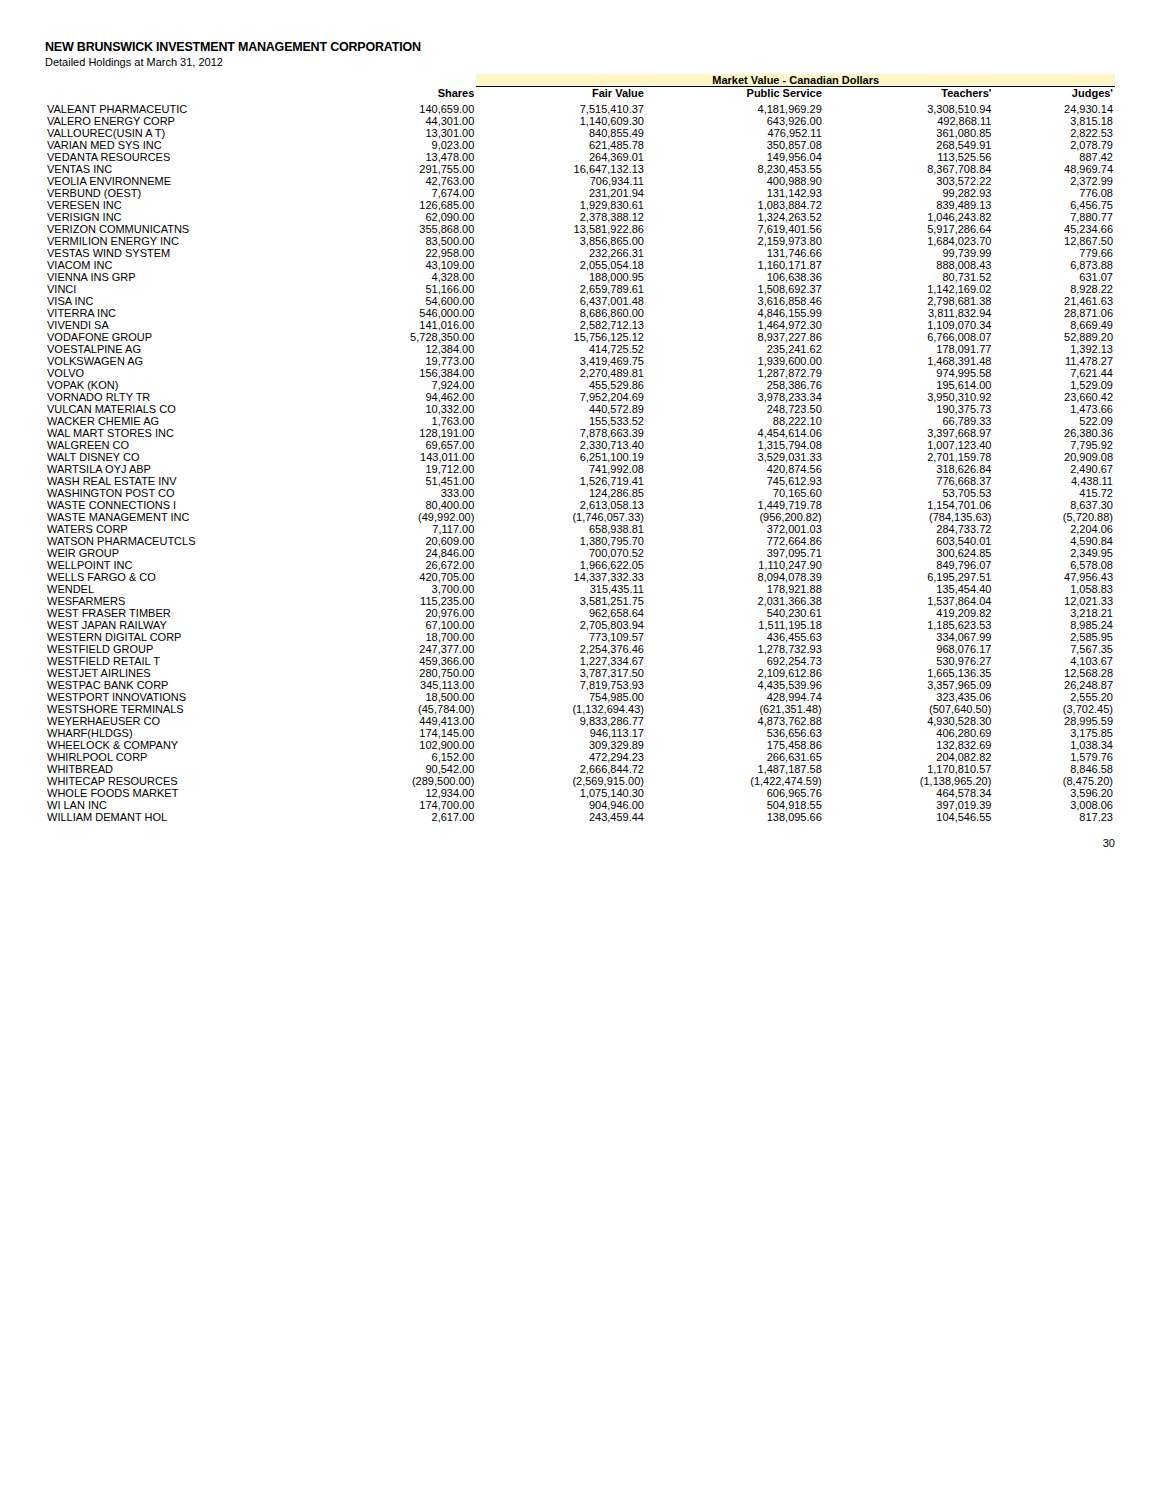NEW BRUNSWICK INVESTMENT MANAGEMENT CORPORATION
Detailed Holdings at March 31, 2012
| | | Market Value - Canadian Dollars |
| --- | --- | --- |
| | Shares | Fair Value | Public Service | Teachers' | Judges' |
| VALEANT PHARMACEUTIC | 140,659.00 | 7,515,410.37 | 4,181,969.29 | 3,308,510.94 | 24,930.14 |
| VALERO ENERGY CORP | 44,301.00 | 1,140,609.30 | 643,926.00 | 492,868.11 | 3,815.18 |
| VALLOUREC(USIN A T) | 13,301.00 | 840,855.49 | 476,952.11 | 361,080.85 | 2,822.53 |
| VARIAN MED SYS INC | 9,023.00 | 621,485.78 | 350,857.08 | 268,549.91 | 2,078.79 |
| VEDANTA RESOURCES | 13,478.00 | 264,369.01 | 149,956.04 | 113,525.56 | 887.42 |
| VENTAS INC | 291,755.00 | 16,647,132.13 | 8,230,453.55 | 8,367,708.84 | 48,969.74 |
| VEOLIA ENVIRONNEME | 42,763.00 | 706,934.11 | 400,988.90 | 303,572.22 | 2,372.99 |
| VERBUND (OEST) | 7,674.00 | 231,201.94 | 131,142.93 | 99,282.93 | 776.08 |
| VERESEN INC | 126,685.00 | 1,929,830.61 | 1,083,884.72 | 839,489.13 | 6,456.75 |
| VERISIGN INC | 62,090.00 | 2,378,388.12 | 1,324,263.52 | 1,046,243.82 | 7,880.77 |
| VERIZON COMMUNICATNS | 355,868.00 | 13,581,922.86 | 7,619,401.56 | 5,917,286.64 | 45,234.66 |
| VERMILION ENERGY INC | 83,500.00 | 3,856,865.00 | 2,159,973.80 | 1,684,023.70 | 12,867.50 |
| VESTAS WIND SYSTEM | 22,958.00 | 232,266.31 | 131,746.66 | 99,739.99 | 779.66 |
| VIACOM INC | 43,109.00 | 2,055,054.18 | 1,160,171.87 | 888,008.43 | 6,873.88 |
| VIENNA INS GRP | 4,328.00 | 188,000.95 | 106,638.36 | 80,731.52 | 631.07 |
| VINCI | 51,166.00 | 2,659,789.61 | 1,508,692.37 | 1,142,169.02 | 8,928.22 |
| VISA INC | 54,600.00 | 6,437,001.48 | 3,616,858.46 | 2,798,681.38 | 21,461.63 |
| VITERRA INC | 546,000.00 | 8,686,860.00 | 4,846,155.99 | 3,811,832.94 | 28,871.06 |
| VIVENDI SA | 141,016.00 | 2,582,712.13 | 1,464,972.30 | 1,109,070.34 | 8,669.49 |
| VODAFONE GROUP | 5,728,350.00 | 15,756,125.12 | 8,937,227.86 | 6,766,008.07 | 52,889.20 |
| VOESTALPINE AG | 12,384.00 | 414,725.52 | 235,241.62 | 178,091.77 | 1,392.13 |
| VOLKSWAGEN AG | 19,773.00 | 3,419,469.75 | 1,939,600.00 | 1,468,391.48 | 11,478.27 |
| VOLVO | 156,384.00 | 2,270,489.81 | 1,287,872.79 | 974,995.58 | 7,621.44 |
| VOPAK (KON) | 7,924.00 | 455,529.86 | 258,386.76 | 195,614.00 | 1,529.09 |
| VORNADO RLTY TR | 94,462.00 | 7,952,204.69 | 3,978,233.34 | 3,950,310.92 | 23,660.42 |
| VULCAN MATERIALS CO | 10,332.00 | 440,572.89 | 248,723.50 | 190,375.73 | 1,473.66 |
| WACKER CHEMIE AG | 1,763.00 | 155,533.52 | 88,222.10 | 66,789.33 | 522.09 |
| WAL MART STORES INC | 128,191.00 | 7,878,663.39 | 4,454,614.06 | 3,397,668.97 | 26,380.36 |
| WALGREEN CO | 69,657.00 | 2,330,713.40 | 1,315,794.08 | 1,007,123.40 | 7,795.92 |
| WALT DISNEY CO | 143,011.00 | 6,251,100.19 | 3,529,031.33 | 2,701,159.78 | 20,909.08 |
| WARTSILA OYJ ABP | 19,712.00 | 741,992.08 | 420,874.56 | 318,626.84 | 2,490.67 |
| WASH REAL ESTATE INV | 51,451.00 | 1,526,719.41 | 745,612.93 | 776,668.37 | 4,438.11 |
| WASHINGTON POST CO | 333.00 | 124,286.85 | 70,165.60 | 53,705.53 | 415.72 |
| WASTE CONNECTIONS I | 80,400.00 | 2,613,058.13 | 1,449,719.78 | 1,154,701.06 | 8,637.30 |
| WASTE MANAGEMENT INC | (49,992.00) | (1,746,057.33) | (956,200.82) | (784,135.63) | (5,720.88) |
| WATERS CORP | 7,117.00 | 658,938.81 | 372,001.03 | 284,733.72 | 2,204.06 |
| WATSON PHARMACEUTCLS | 20,609.00 | 1,380,795.70 | 772,664.86 | 603,540.01 | 4,590.84 |
| WEIR GROUP | 24,846.00 | 700,070.52 | 397,095.71 | 300,624.85 | 2,349.95 |
| WELLPOINT INC | 26,672.00 | 1,966,622.05 | 1,110,247.90 | 849,796.07 | 6,578.08 |
| WELLS FARGO & CO | 420,705.00 | 14,337,332.33 | 8,094,078.39 | 6,195,297.51 | 47,956.43 |
| WENDEL | 3,700.00 | 315,435.11 | 178,921.88 | 135,454.40 | 1,058.83 |
| WESFARMERS | 115,235.00 | 3,581,251.75 | 2,031,366.38 | 1,537,864.04 | 12,021.33 |
| WEST FRASER TIMBER | 20,976.00 | 962,658.64 | 540,230.61 | 419,209.82 | 3,218.21 |
| WEST JAPAN RAILWAY | 67,100.00 | 2,705,803.94 | 1,511,195.18 | 1,185,623.53 | 8,985.24 |
| WESTERN DIGITAL CORP | 18,700.00 | 773,109.57 | 436,455.63 | 334,067.99 | 2,585.95 |
| WESTFIELD GROUP | 247,377.00 | 2,254,376.46 | 1,278,732.93 | 968,076.17 | 7,567.35 |
| WESTFIELD RETAIL T | 459,366.00 | 1,227,334.67 | 692,254.73 | 530,976.27 | 4,103.67 |
| WESTJET AIRLINES | 280,750.00 | 3,787,317.50 | 2,109,612.86 | 1,665,136.35 | 12,568.28 |
| WESTPAC BANK CORP | 345,113.00 | 7,819,753.93 | 4,435,539.96 | 3,357,965.09 | 26,248.87 |
| WESTPORT INNOVATIONS | 18,500.00 | 754,985.00 | 428,994.74 | 323,435.06 | 2,555.20 |
| WESTSHORE TERMINALS | (45,784.00) | (1,132,694.43) | (621,351.48) | (507,640.50) | (3,702.45) |
| WEYERHAEUSER CO | 449,413.00 | 9,833,286.77 | 4,873,762.88 | 4,930,528.30 | 28,995.59 |
| WHARF(HLDGS) | 174,145.00 | 946,113.17 | 536,656.63 | 406,280.69 | 3,175.85 |
| WHEELOCK & COMPANY | 102,900.00 | 309,329.89 | 175,458.86 | 132,832.69 | 1,038.34 |
| WHIRLPOOL CORP | 6,152.00 | 472,294.23 | 266,631.65 | 204,082.82 | 1,579.76 |
| WHITBREAD | 90,542.00 | 2,666,844.72 | 1,487,187.58 | 1,170,810.57 | 8,846.58 |
| WHITECAP RESOURCES | (289,500.00) | (2,569,915.00) | (1,422,474.59) | (1,138,965.20) | (8,475.20) |
| WHOLE FOODS MARKET | 12,934.00 | 1,075,140.30 | 606,965.76 | 464,578.34 | 3,596.20 |
| WI LAN INC | 174,700.00 | 904,946.00 | 504,918.55 | 397,019.39 | 3,008.06 |
| WILLIAM DEMANT HOL | 2,617.00 | 243,459.44 | 138,095.66 | 104,546.55 | 817.23 |
30